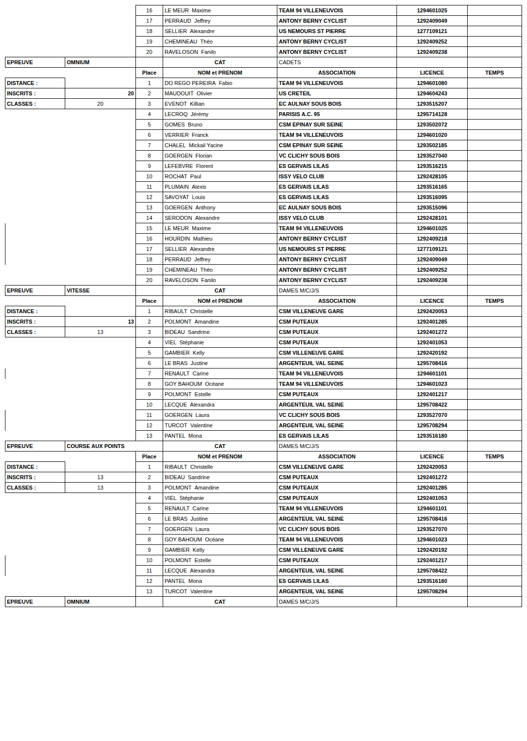| | | 16 | LE MEUR Maxime | TEAM 94 VILLENEUVOIS | 1294601025 | |
| | | 17 | PERRAUD Jeffrey | ANTONY BERNY CYCLIST | 1292409049 | |
| | | 18 | SELLIER Alexandre | US NEMOURS ST PIERRE | 1277109121 | |
| | | 19 | CHEMINEAU Théo | ANTONY BERNY CYCLIST | 1292409252 | |
| | | 20 | RAVELOSON Fanilo | ANTONY BERNY CYCLIST | 1292409238 | |
| EPREUVE | OMNIUM | | CAT | CADETS | | |
| | | Place | NOM et PRENOM | ASSOCIATION | LICENCE | TEMPS |
| DISTANCE : | | 1 | DO REGO PEREIRA Fabio | TEAM 94 VILLENEUVOIS | 1294601080 | |
| INSCRITS : | 20 | 2 | MAUDOUIT Olivier | US CRETEIL | 1294604243 | |
| CLASSES : | 20 | 3 | EVENOT Killian | EC AULNAY SOUS BOIS | 1293515207 | |
| | | 4 | LECROQ Jérémy | PARISIS A.C. 95 | 1295714128 | |
| | | 5 | GOMES Bruno | CSM EPINAY SUR SEINE | 1293502072 | |
| | | 6 | VERRIER Franck | TEAM 94 VILLENEUVOIS | 1294601020 | |
| | | 7 | CHALEL Mickail Yacine | CSM EPINAY SUR SEINE | 1293502185 | |
| | | 8 | GOERGEN Florian | VC CLICHY SOUS BOIS | 1293527040 | |
| | | 9 | LEFEBVRE Florent | ES GERVAIS LILAS | 1293516215 | |
| | | 10 | ROCHAT Paul | ISSY VELO CLUB | 1292428105 | |
| | | 11 | PLUMAIN Alexis | ES GERVAIS LILAS | 1293516165 | |
| | | 12 | SAVOYAT Louis | ES GERVAIS LILAS | 1293516095 | |
| | | 13 | GOERGEN Anthony | EC AULNAY SOUS BOIS | 1293515096 | |
| | | 14 | SERODON Alexandre | ISSY VELO CLUB | 1292428101 | |
| | | 15 | LE MEUR Maxime | TEAM 94 VILLENEUVOIS | 1294601025 | |
| | | 16 | HOURDIN Mathieu | ANTONY BERNY CYCLIST | 1292409218 | |
| | | 17 | SELLIER Alexandre | US NEMOURS ST PIERRE | 1277109121 | |
| | | 18 | PERRAUD Jeffrey | ANTONY BERNY CYCLIST | 1292409049 | |
| | | 19 | CHEMINEAU Théo | ANTONY BERNY CYCLIST | 1292409252 | |
| | | 20 | RAVELOSON Fanilo | ANTONY BERNY CYCLIST | 1292409238 | |
| EPREUVE | VITESSE | | CAT | DAMES M/C/J/S | | |
| | | Place | NOM et PRENOM | ASSOCIATION | LICENCE | TEMPS |
| DISTANCE : | | 1 | RIBAULT Christelle | CSM VILLENEUVE GARE | 1292420053 | |
| INSCRITS : | 13 | 2 | POLMONT Amandine | CSM PUTEAUX | 1292401285 | |
| CLASSES : | 13 | 3 | BIDEAU Sandrine | CSM PUTEAUX | 1292401272 | |
| | | 4 | VIEL Stéphanie | CSM PUTEAUX | 1292401053 | |
| | | 5 | GAMBIER Kelly | CSM VILLENEUVE GARE | 1292420192 | |
| | | 6 | LE BRAS Justine | ARGENTEUIL VAL SEINE | 1295708416 | |
| | | 7 | RENAULT Carine | TEAM 94 VILLENEUVOIS | 1294601101 | |
| | | 8 | GOY BAHOUM Océane | TEAM 94 VILLENEUVOIS | 1294601023 | |
| | | 9 | POLMONT Estelle | CSM PUTEAUX | 1292401217 | |
| | | 10 | LECQUE Alexandra | ARGENTEUIL VAL SEINE | 1295708422 | |
| | | 11 | GOERGEN Laura | VC CLICHY SOUS BOIS | 1293527070 | |
| | | 12 | TURCOT Valentine | ARGENTEUIL VAL SEINE | 1295708294 | |
| | | 13 | PANTEL Mona | ES GERVAIS LILAS | 1293516180 | |
| EPREUVE | COURSE AUX POINTS | CAT | DAMES M/C/J/S | | |
| | | Place | NOM et PRENOM | ASSOCIATION | LICENCE | TEMPS |
| DISTANCE : | | 1 | RIBAULT Christelle | CSM VILLENEUVE GARE | 1292420053 | |
| INSCRITS : | 13 | 2 | BIDEAU Sandrine | CSM PUTEAUX | 1292401272 | |
| CLASSES : | 13 | 3 | POLMONT Amandine | CSM PUTEAUX | 1292401285 | |
| | | 4 | VIEL Stéphanie | CSM PUTEAUX | 1292401053 | |
| | | 5 | RENAULT Carine | TEAM 94 VILLENEUVOIS | 1294601101 | |
| | | 6 | LE BRAS Justine | ARGENTEUIL VAL SEINE | 1295708416 | |
| | | 7 | GOERGEN Laura | VC CLICHY SOUS BOIS | 1293527070 | |
| | | 8 | GOY BAHOUM Océane | TEAM 94 VILLENEUVOIS | 1294601023 | |
| | | 9 | GAMBIER Kelly | CSM VILLENEUVE GARE | 1292420192 | |
| | | 10 | POLMONT Estelle | CSM PUTEAUX | 1292401217 | |
| | | 11 | LECQUE Alexandra | ARGENTEUIL VAL SEINE | 1295708422 | |
| | | 12 | PANTEL Mona | ES GERVAIS LILAS | 1293516180 | |
| | | 13 | TURCOT Valentine | ARGENTEUIL VAL SEINE | 1295708294 | |
| EPREUVE | OMNIUM | | CAT | DAMES M/C/J/S | | |